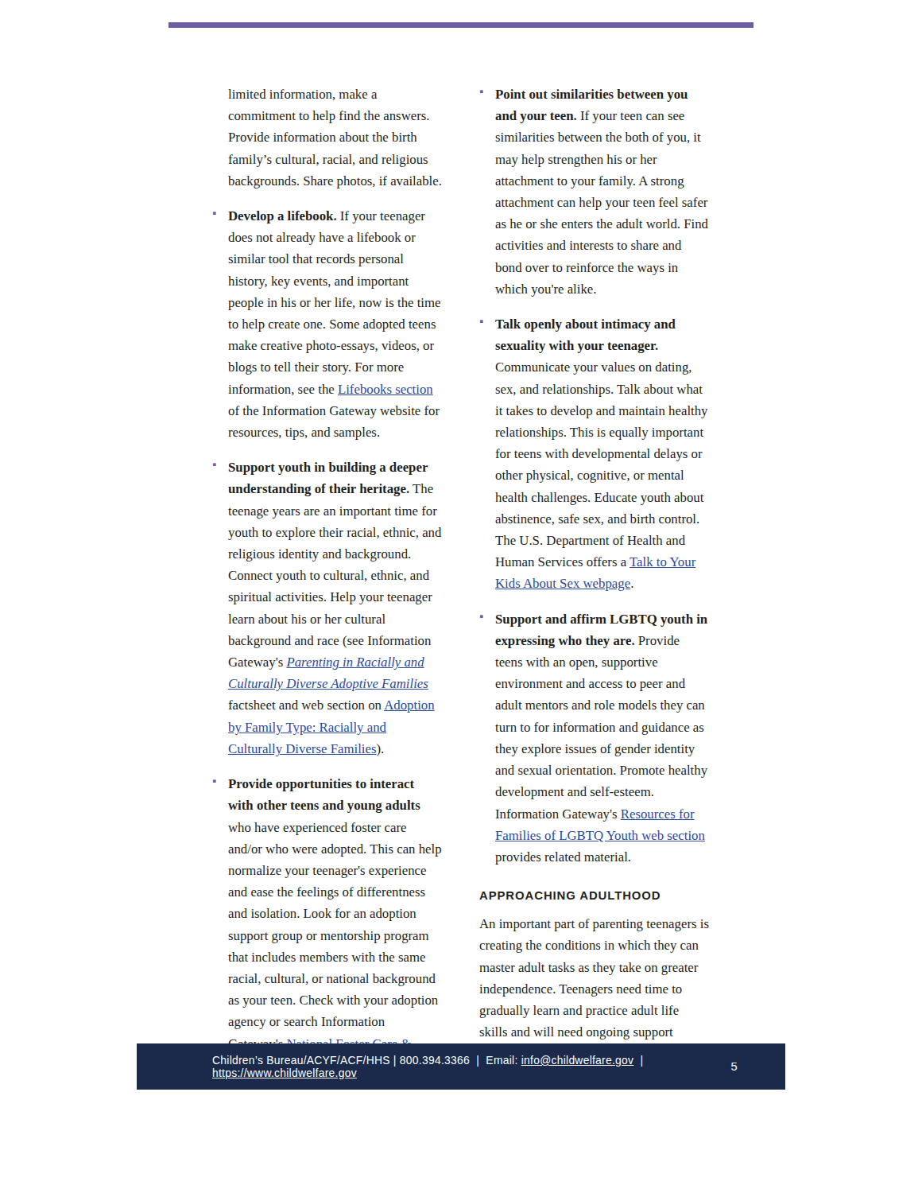limited information, make a commitment to help find the answers. Provide information about the birth family’s cultural, racial, and religious backgrounds. Share photos, if available.
Develop a lifebook. If your teenager does not already have a lifebook or similar tool that records personal history, key events, and important people in his or her life, now is the time to help create one. Some adopted teens make creative photo-essays, videos, or blogs to tell their story. For more information, see the Lifebooks section of the Information Gateway website for resources, tips, and samples.
Support youth in building a deeper understanding of their heritage. The teenage years are an important time for youth to explore their racial, ethnic, and religious identity and background. Connect youth to cultural, ethnic, and spiritual activities. Help your teenager learn about his or her cultural background and race (see Information Gateway's Parenting in Racially and Culturally Diverse Adoptive Families factsheet and web section on Adoption by Family Type: Racially and Culturally Diverse Families).
Provide opportunities to interact with other teens and young adults who have experienced foster care and/or who were adopted. This can help normalize your teenager's experience and ease the feelings of differentness and isolation. Look for an adoption support group or mentorship program that includes members with the same racial, cultural, or national background as your teen. Check with your adoption agency or search Information Gateway's National Foster Care & Adoption Directory.
Point out similarities between you and your teen. If your teen can see similarities between the both of you, it may help strengthen his or her attachment to your family. A strong attachment can help your teen feel safer as he or she enters the adult world. Find activities and interests to share and bond over to reinforce the ways in which you're alike.
Talk openly about intimacy and sexuality with your teenager. Communicate your values on dating, sex, and relationships. Talk about what it takes to develop and maintain healthy relationships. This is equally important for teens with developmental delays or other physical, cognitive, or mental health challenges. Educate youth about abstinence, safe sex, and birth control. The U.S. Department of Health and Human Services offers a Talk to Your Kids About Sex webpage.
Support and affirm LGBTQ youth in expressing who they are. Provide teens with an open, supportive environment and access to peer and adult mentors and role models they can turn to for information and guidance as they explore issues of gender identity and sexual orientation. Promote healthy development and self-esteem. Information Gateway's Resources for Families of LGBTQ Youth web section provides related material.
APPROACHING ADULTHOOD
An important part of parenting teenagers is creating the conditions in which they can master adult tasks as they take on greater independence. Teenagers need time to gradually learn and practice adult life skills and will need ongoing support systems to negotiate the adult world.
Children’s Bureau/ACYF/ACF/HHS | 800.394.3366 | Email: info@childwelfare.gov | https://www.childwelfare.gov
5